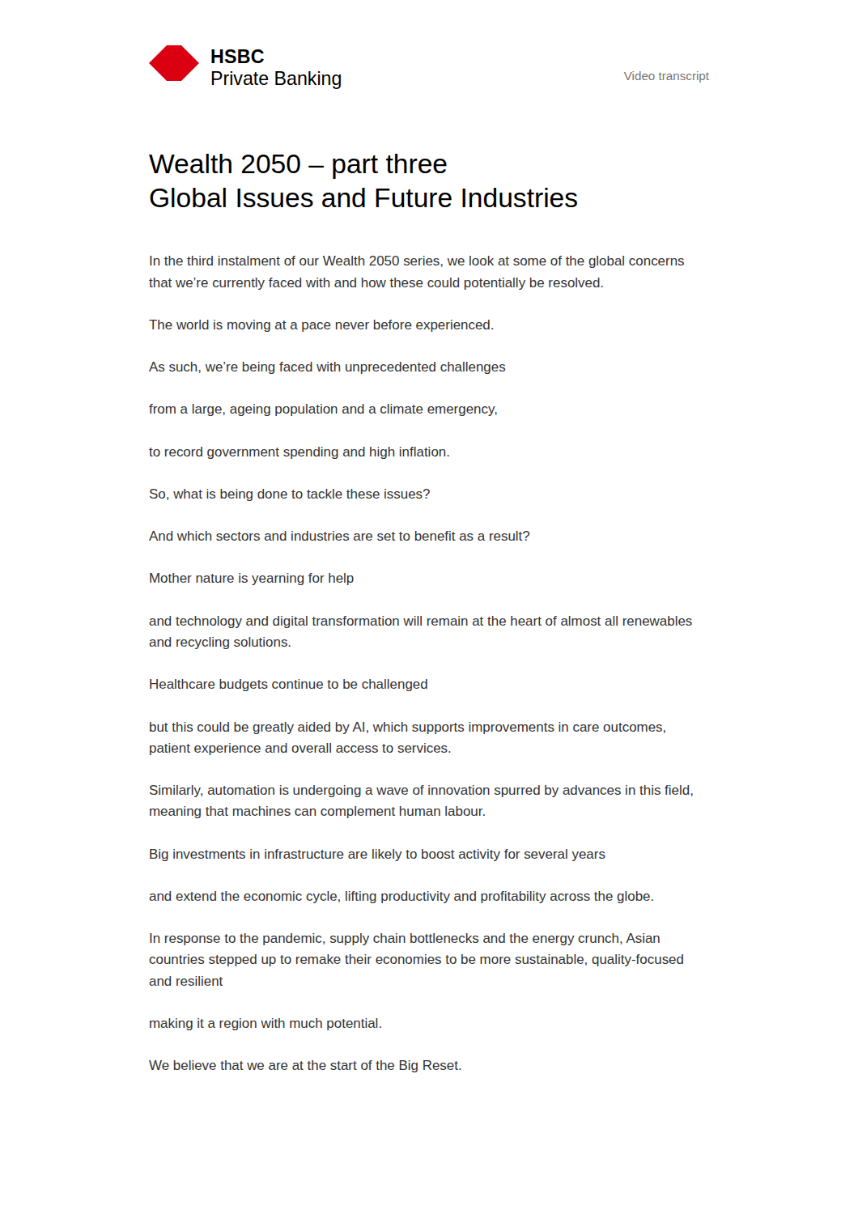HSBC
Private Banking
Video transcript
Wealth 2050 – part three Global Issues and Future Industries
In the third instalment of our Wealth 2050 series, we look at some of the global concerns that we’re currently faced with and how these could potentially be resolved.
The world is moving at a pace never before experienced.
As such, we’re being faced with unprecedented challenges
from a large, ageing population and a climate emergency,
to record government spending and high inflation.
So, what is being done to tackle these issues?
And which sectors and industries are set to benefit as a result?
Mother nature is yearning for help
and technology and digital transformation will remain at the heart of almost all renewables and recycling solutions.
Healthcare budgets continue to be challenged
but this could be greatly aided by AI, which supports improvements in care outcomes, patient experience and overall access to services.
Similarly, automation is undergoing a wave of innovation spurred by advances in this field, meaning that machines can complement human labour.
Big investments in infrastructure are likely to boost activity for several years
and extend the economic cycle, lifting productivity and profitability across the globe.
In response to the pandemic, supply chain bottlenecks and the energy crunch, Asian countries stepped up to remake their economies to be more sustainable, quality-focused and resilient
making it a region with much potential.
We believe that we are at the start of the Big Reset.